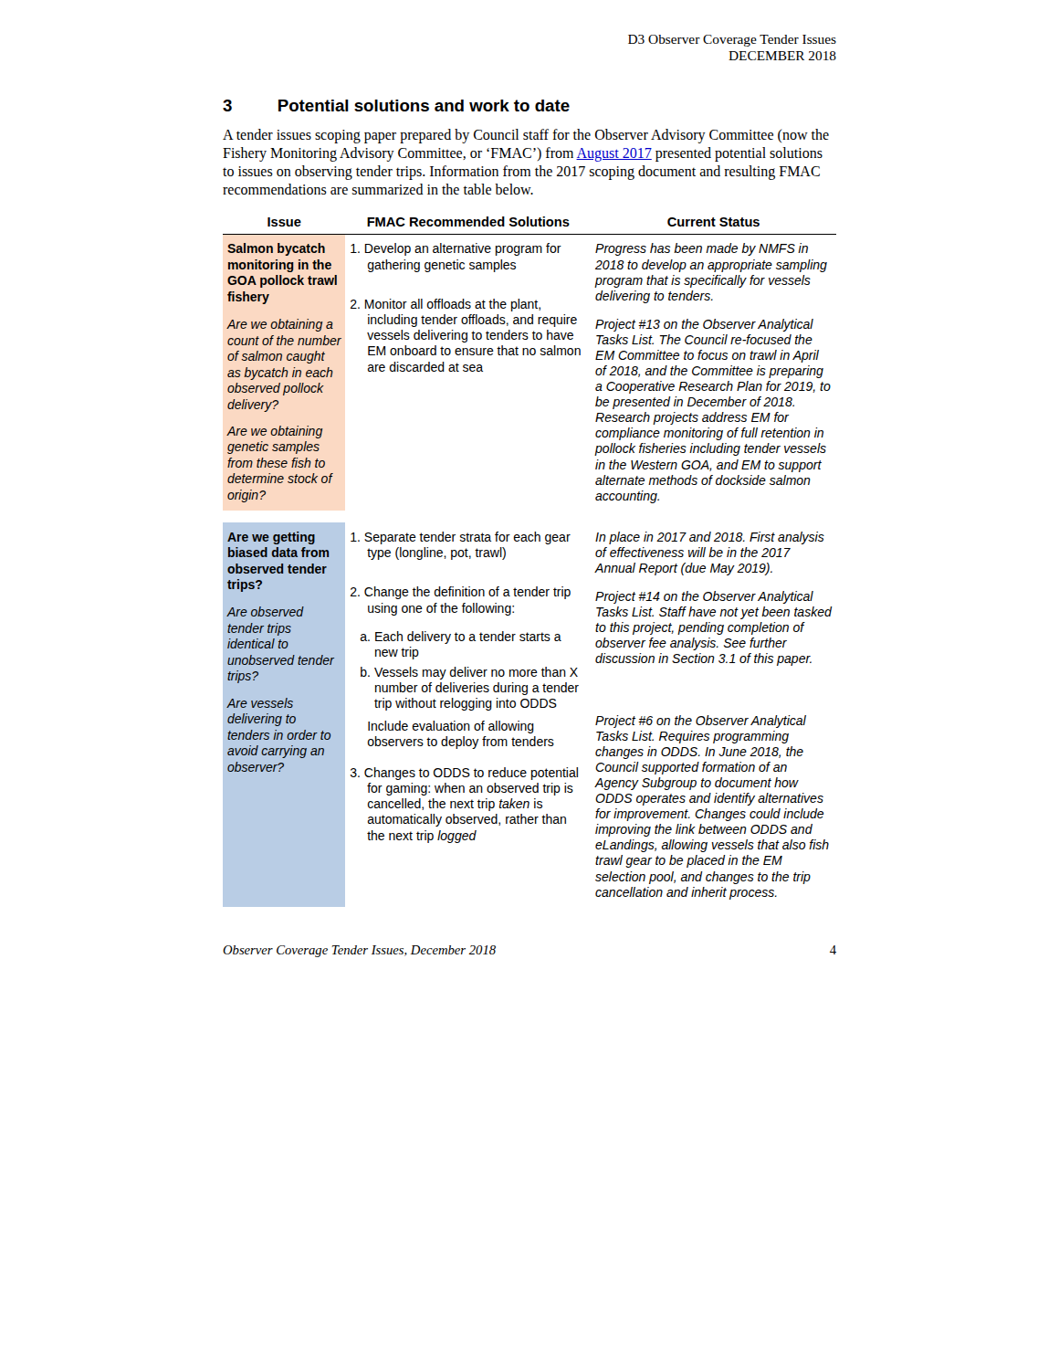D3 Observer Coverage Tender Issues
DECEMBER 2018
3 Potential solutions and work to date
A tender issues scoping paper prepared by Council staff for the Observer Advisory Committee (now the Fishery Monitoring Advisory Committee, or ‘FMAC’) from August 2017 presented potential solutions to issues on observing tender trips. Information from the 2017 scoping document and resulting FMAC recommendations are summarized in the table below.
| Issue | FMAC Recommended Solutions | Current Status |
| --- | --- | --- |
| Salmon bycatch monitoring in the GOA pollock trawl fishery Are we obtaining a count of the number of salmon caught as bycatch in each observed pollock delivery? Are we obtaining genetic samples from these fish to determine stock of origin? | 1. Develop an alternative program for gathering genetic samples 2. Monitor all offloads at the plant, including tender offloads, and require vessels delivering to tenders to have EM onboard to ensure that no salmon are discarded at sea | Progress has been made by NMFS in 2018 to develop an appropriate sampling program that is specifically for vessels delivering to tenders. Project #13 on the Observer Analytical Tasks List. The Council re-focused the EM Committee to focus on trawl in April of 2018, and the Committee is preparing a Cooperative Research Plan for 2019, to be presented in December of 2018. Research projects address EM for compliance monitoring of full retention in pollock fisheries including tender vessels in the Western GOA, and EM to support alternate methods of dockside salmon accounting. |
| Are we getting biased data from observed tender trips? Are observed tender trips identical to unobserved tender trips? Are vessels delivering to tenders in order to avoid carrying an observer? | 1. Separate tender strata for each gear type (longline, pot, trawl) 2. Change the definition of a tender trip using one of the following: Each delivery to a tender starts a new trip Vessels may deliver no more than X number of deliveries during a tender trip without relogging into ODDS Include evaluation of allowing observers to deploy from tenders 3. Changes to ODDS to reduce potential for gaming: when an observed trip is cancelled, the next trip taken is automatically observed, rather than the next trip logged | In place in 2017 and 2018. First analysis of effectiveness will be in the 2017 Annual Report (due May 2019). Project #14 on the Observer Analytical Tasks List. Staff have not yet been tasked to this project, pending completion of observer fee analysis. See further discussion in Section 3.1 of this paper. Project #6 on the Observer Analytical Tasks List. Requires programming changes in ODDS. In June 2018, the Council supported formation of an Agency Subgroup to document how ODDS operates and identify alternatives for improvement. Changes could include improving the link between ODDS and eLandings, allowing vessels that also fish trawl gear to be placed in the EM selection pool, and changes to the trip cancellation and inherit process. |
Observer Coverage Tender Issues, December 2018 4